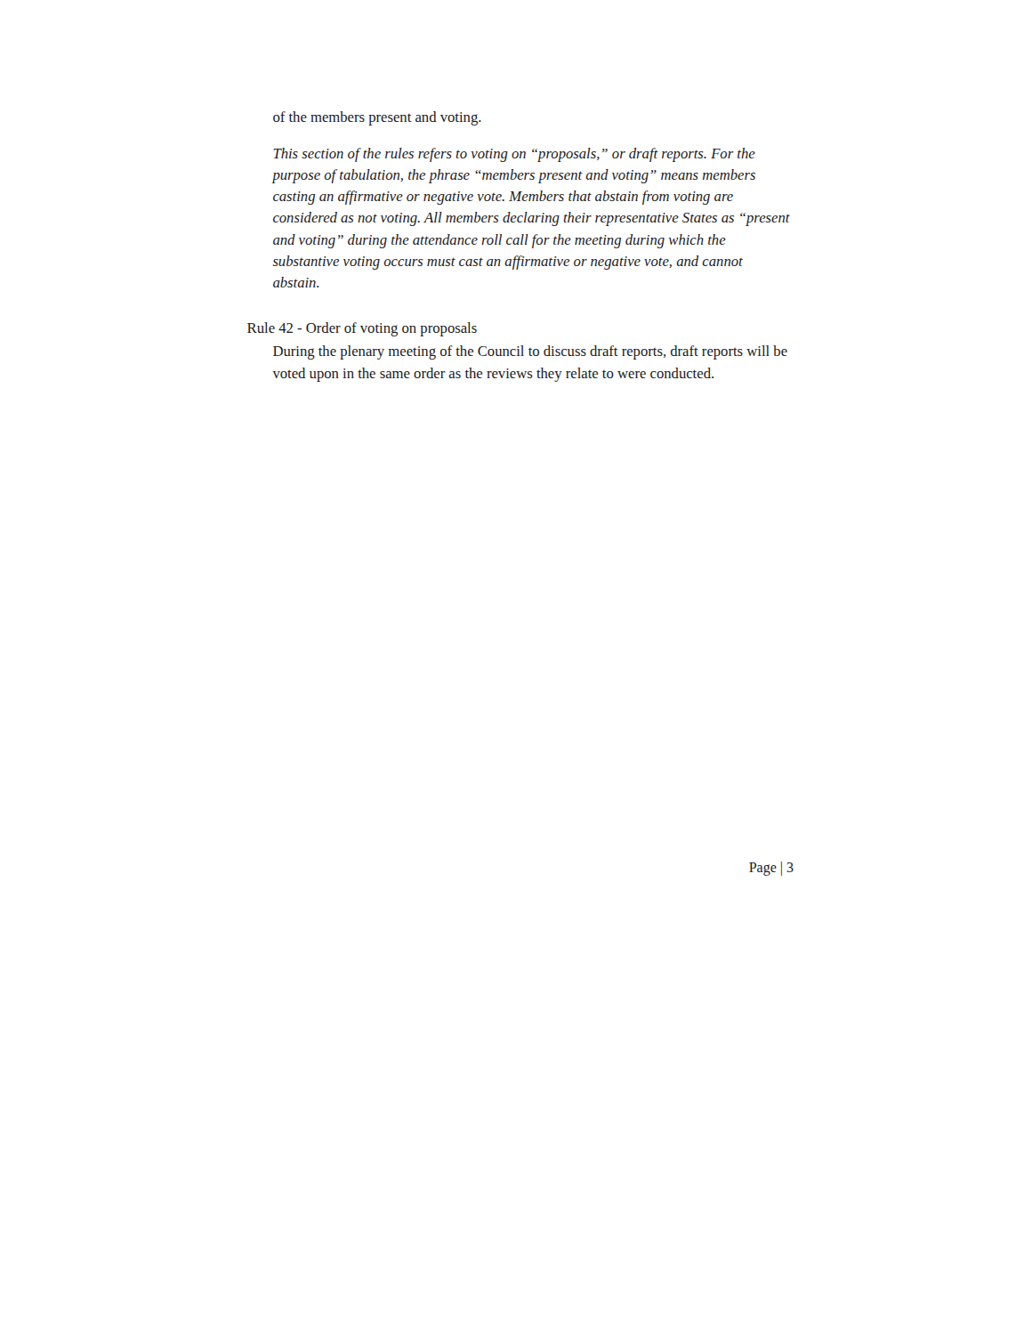of the members present and voting.
This section of the rules refers to voting on “proposals,” or draft reports. For the purpose of tabulation, the phrase “members present and voting” means members casting an affirmative or negative vote. Members that abstain from voting are considered as not voting. All members declaring their representative States as “present and voting” during the attendance roll call for the meeting during which the substantive voting occurs must cast an affirmative or negative vote, and cannot abstain.
Rule 42 - Order of voting on proposals
During the plenary meeting of the Council to discuss draft reports, draft reports will be voted upon in the same order as the reviews they relate to were conducted.
Page | 3